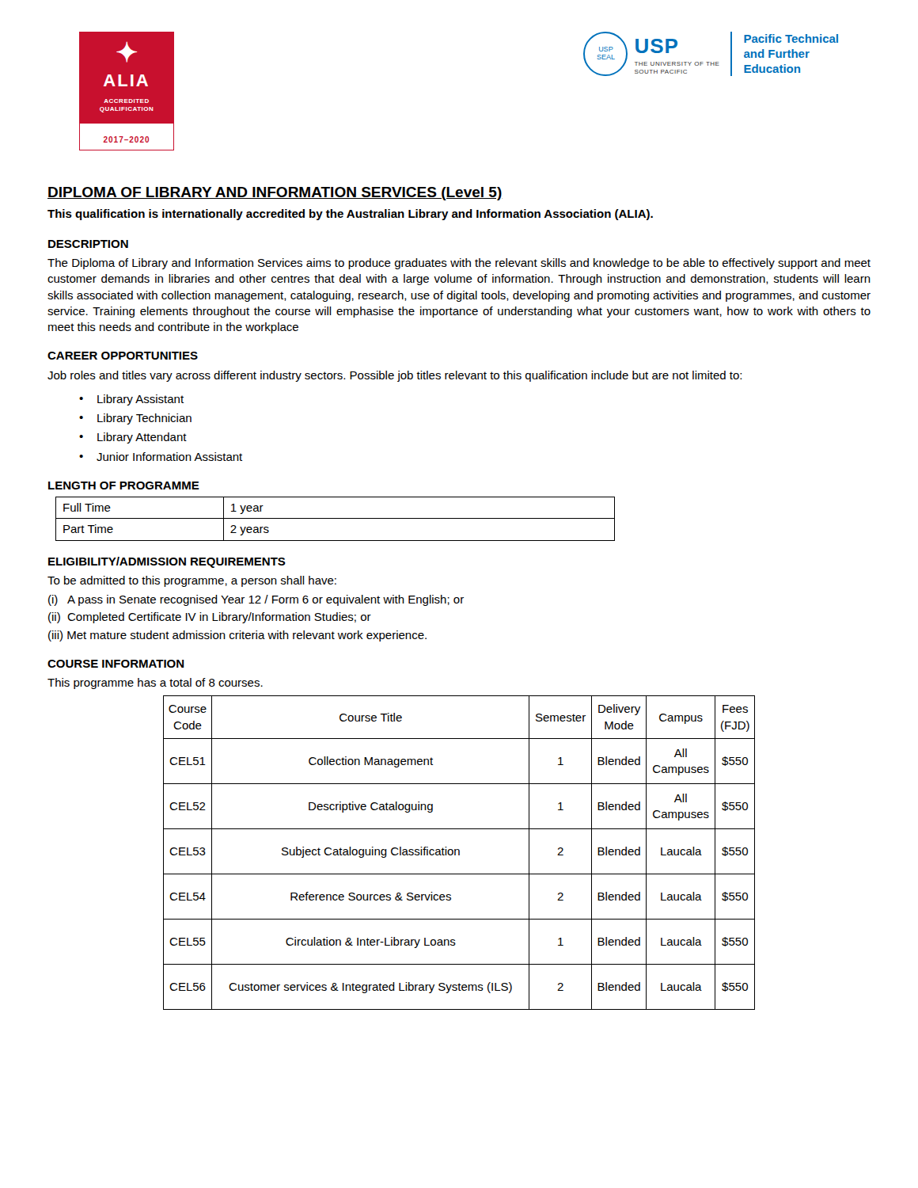✦
ALIA
ACCREDITED
QUALIFICATION
2017–2020
USP
SEAL
USP THE UNIVERSITY OF THE
SOUTH PACIFIC
Pacific Technical
and Further
Education
DIPLOMA OF LIBRARY AND INFORMATION SERVICES (Level 5)
This qualification is internationally accredited by the Australian Library and Information Association (ALIA).
DESCRIPTION
The Diploma of Library and Information Services aims to produce graduates with the relevant skills and knowledge to be able to effectively support and meet customer demands in libraries and other centres that deal with a large volume of information. Through instruction and demonstration, students will learn skills associated with collection management, cataloguing, research, use of digital tools, developing and promoting activities and programmes, and customer service. Training elements throughout the course will emphasise the importance of understanding what your customers want, how to work with others to meet this needs and contribute in the workplace
CAREER OPPORTUNITIES
Job roles and titles vary across different industry sectors. Possible job titles relevant to this qualification include but are not limited to:
Library Assistant
Library Technician
Library Attendant
Junior Information Assistant
LENGTH OF PROGRAMME
| Full Time | 1 year |
| Part Time | 2 years |
ELIGIBILITY/ADMISSION REQUIREMENTS
To be admitted to this programme, a person shall have:
(i) A pass in Senate recognised Year 12 / Form 6 or equivalent with English; or
(ii) Completed Certificate IV in Library/Information Studies; or
(iii) Met mature student admission criteria with relevant work experience.
COURSE INFORMATION
This programme has a total of 8 courses.
| Course Code | Course Title | Semester | Delivery Mode | Campus | Fees (FJD) |
| --- | --- | --- | --- | --- | --- |
| CEL51 | Collection Management | 1 | Blended | All Campuses | $550 |
| CEL52 | Descriptive Cataloguing | 1 | Blended | All Campuses | $550 |
| CEL53 | Subject Cataloguing Classification | 2 | Blended | Laucala | $550 |
| CEL54 | Reference Sources & Services | 2 | Blended | Laucala | $550 |
| CEL55 | Circulation & Inter-Library Loans | 1 | Blended | Laucala | $550 |
| CEL56 | Customer services & Integrated Library Systems (ILS) | 2 | Blended | Laucala | $550 |